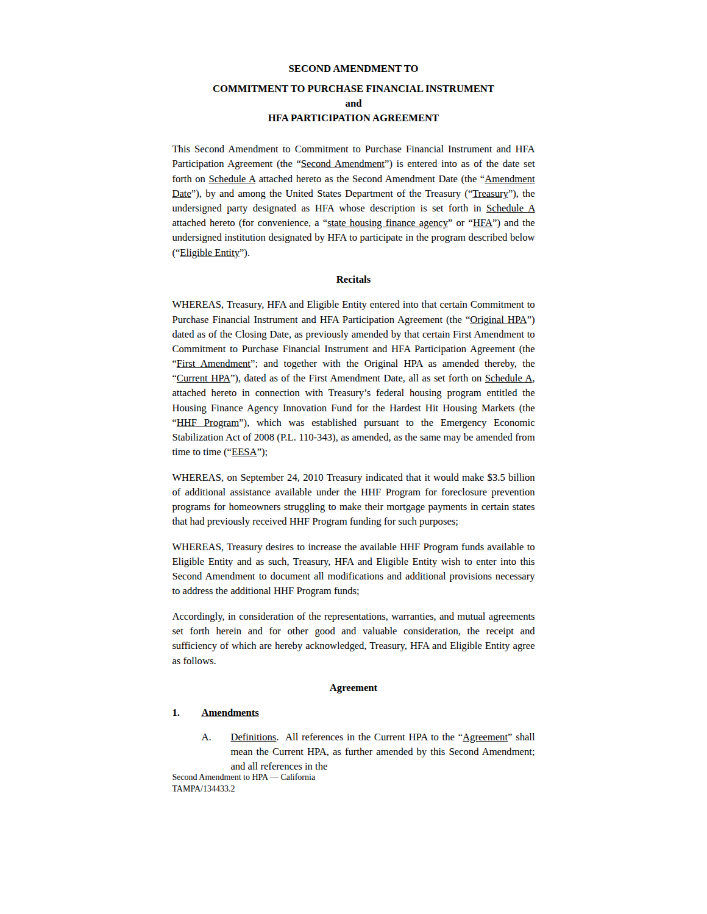SECOND AMENDMENT TO COMMITMENT TO PURCHASE FINANCIAL INSTRUMENT and HFA PARTICIPATION AGREEMENT
This Second Amendment to Commitment to Purchase Financial Instrument and HFA Participation Agreement (the “Second Amendment”) is entered into as of the date set forth on Schedule A attached hereto as the Second Amendment Date (the “Amendment Date”), by and among the United States Department of the Treasury (“Treasury”), the undersigned party designated as HFA whose description is set forth in Schedule A attached hereto (for convenience, a “state housing finance agency” or “HFA”) and the undersigned institution designated by HFA to participate in the program described below (“Eligible Entity”).
Recitals
WHEREAS, Treasury, HFA and Eligible Entity entered into that certain Commitment to Purchase Financial Instrument and HFA Participation Agreement (the “Original HPA”) dated as of the Closing Date, as previously amended by that certain First Amendment to Commitment to Purchase Financial Instrument and HFA Participation Agreement (the “First Amendment”; and together with the Original HPA as amended thereby, the “Current HPA”), dated as of the First Amendment Date, all as set forth on Schedule A, attached hereto in connection with Treasury’s federal housing program entitled the Housing Finance Agency Innovation Fund for the Hardest Hit Housing Markets (the “HHF Program”), which was established pursuant to the Emergency Economic Stabilization Act of 2008 (P.L. 110-343), as amended, as the same may be amended from time to time (“EESA”);
WHEREAS, on September 24, 2010 Treasury indicated that it would make $3.5 billion of additional assistance available under the HHF Program for foreclosure prevention programs for homeowners struggling to make their mortgage payments in certain states that had previously received HHF Program funding for such purposes;
WHEREAS, Treasury desires to increase the available HHF Program funds available to Eligible Entity and as such, Treasury, HFA and Eligible Entity wish to enter into this Second Amendment to document all modifications and additional provisions necessary to address the additional HHF Program funds;
Accordingly, in consideration of the representations, warranties, and mutual agreements set forth herein and for other good and valuable consideration, the receipt and sufficiency of which are hereby acknowledged, Treasury, HFA and Eligible Entity agree as follows.
Agreement
1. Amendments
A. Definitions. All references in the Current HPA to the “Agreement” shall mean the Current HPA, as further amended by this Second Amendment; and all references in the
Second Amendment to HPA — California
TAMPA/134433.2